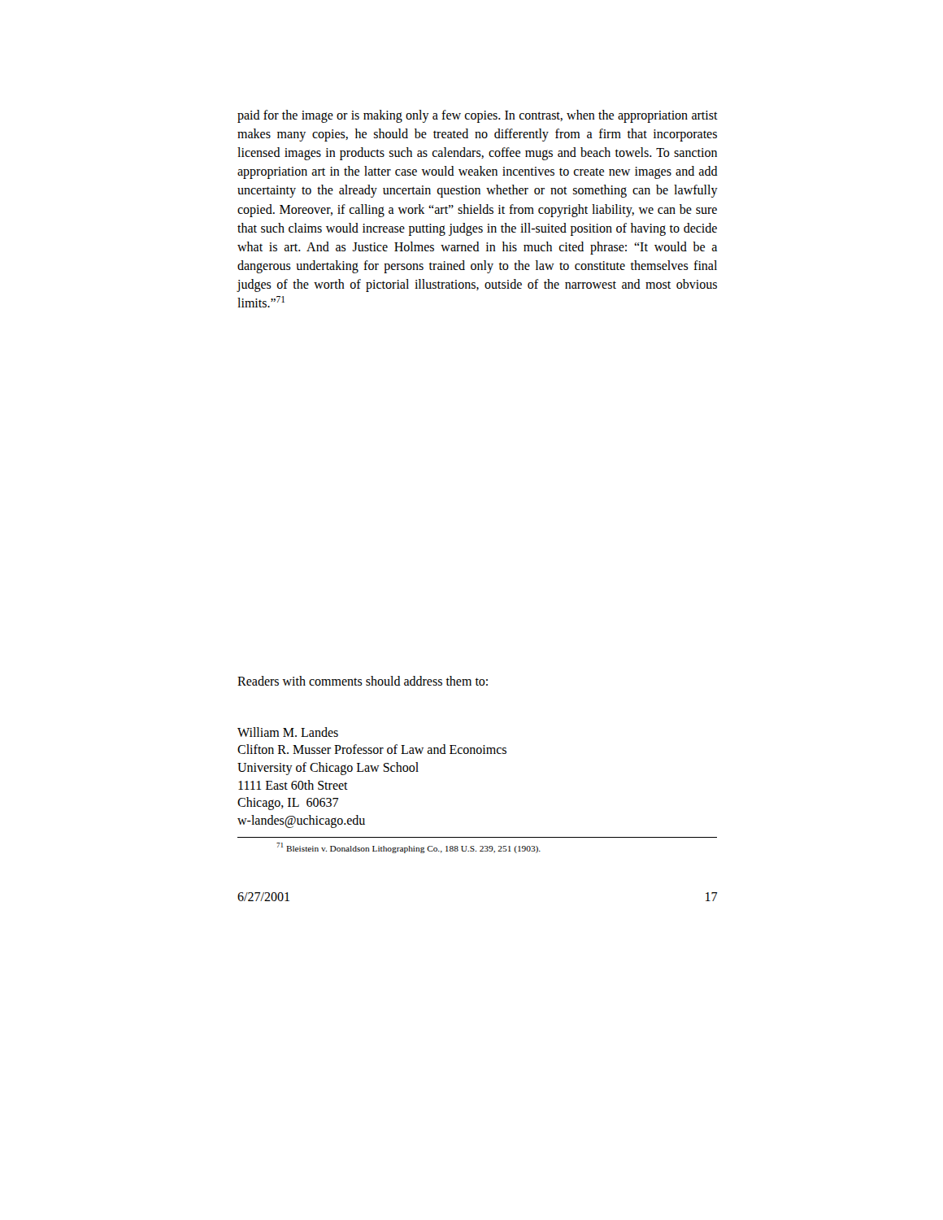paid for the image or is making only a few copies. In contrast, when the appropriation artist makes many copies, he should be treated no differently from a firm that incorporates licensed images in products such as calendars, coffee mugs and beach towels. To sanction appropriation art in the latter case would weaken incentives to create new images and add uncertainty to the already uncertain question whether or not something can be lawfully copied. Moreover, if calling a work “art” shields it from copyright liability, we can be sure that such claims would increase putting judges in the ill-suited position of having to decide what is art. And as Justice Holmes warned in his much cited phrase: “It would be a dangerous undertaking for persons trained only to the law to constitute themselves final judges of the worth of pictorial illustrations, outside of the narrowest and most obvious limits.”71
Readers with comments should address them to:
William M. Landes
Clifton R. Musser Professor of Law and Econoimcs
University of Chicago Law School
1111 East 60th Street
Chicago, IL 60637
w-landes@uchicago.edu
71 Bleistein v. Donaldson Lithographing Co., 188 U.S. 239, 251 (1903).
6/27/2001 17